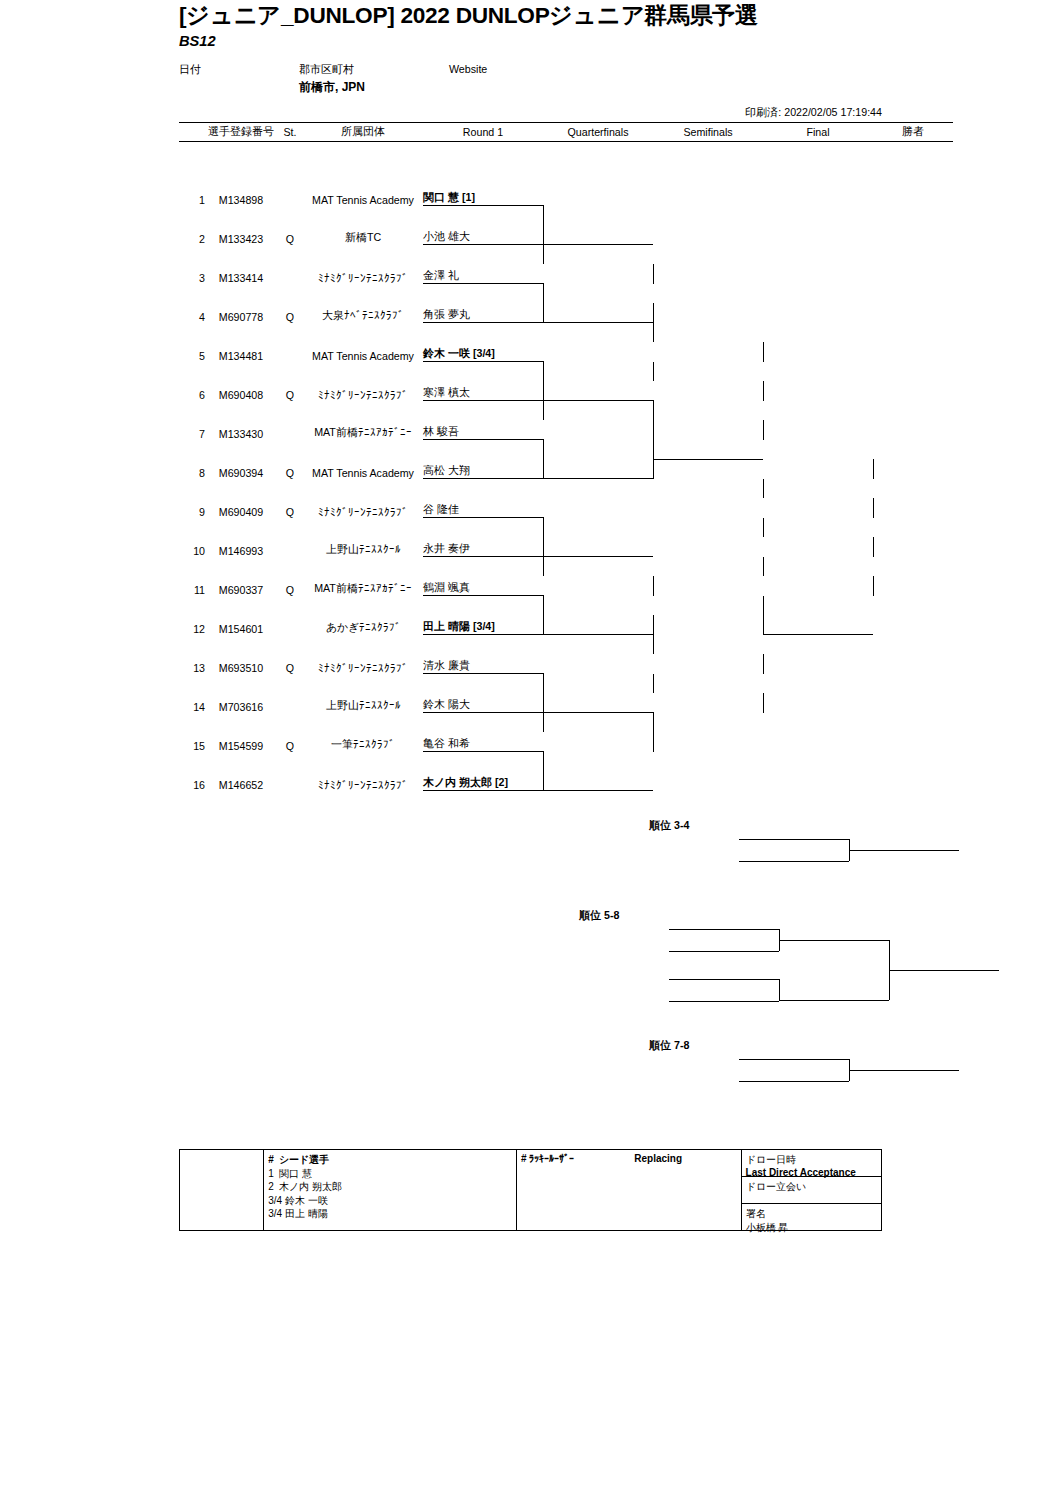[ジュニア_DUNLOP] 2022 DUNLOPジュニア群馬県予選
BS12
日付
郡市区町村
Website
前橋市, JPN
印刷済: 2022/02/05 17:19:44
| | 選手登録番号 | St. | 所属団体 | Round 1 | Quarterfinals | Semifinals | Final | 勝者 |
| --- | --- | --- | --- | --- | --- | --- | --- | --- |
| 1 | M134898 | | MAT Tennis Academy | 関口 慧 [1] | | | | |
| 2 | M133423 | Q | 新橋TC | 小池 雄大 | | | | |
| 3 | M133414 | | ﾐﾅﾐｸﾞﾘｰﾝﾃﾆｽｸﾗﾌﾞ | 金澤 礼 | | | | |
| 4 | M690778 | Q | 大泉ﾅﾍﾞﾃﾆｽｸﾗﾌﾞ | 角張 夢丸 | | | | |
| 5 | M134481 | | MAT Tennis Academy | 鈴木 一咲 [3/4] | | | | | |
| 6 | M690408 | Q | ﾐﾅﾐｸﾞﾘｰﾝﾃﾆｽｸﾗﾌﾞ | 寒澤 槙太 | | | | | |
| 7 | M133430 | | MAT前橋ﾃﾆｽｱｶﾃﾞﾆｰ | 林 駿吾 | | | | | |
| 8 | M690394 | Q | MAT Tennis Academy | 高松 大翔 | | | | | |
| 9 | M690409 | Q | ﾐﾅﾐｸﾞﾘｰﾝﾃﾆｽｸﾗﾌﾞ | 谷 隆佳 | | | | | |
| 10 | M146993 | | 上野山ﾃﾆｽｽｸｰﾙ | 永井 奏伊 | | | | | |
| 11 | M690337 | Q | MAT前橋ﾃﾆｽｱｶﾃﾞﾆｰ | 鶴淵 颯真 | | | | | |
| 12 | M154601 | | あかぎﾃﾆｽｸﾗﾌﾞ | 田上 晴陽 [3/4] | | | | | |
| 13 | M693510 | Q | ﾐﾅﾐｸﾞﾘｰﾝﾃﾆｽｸﾗﾌﾞ | 清水 廉貴 | | | | | |
| 14 | M703616 | | 上野山ﾃﾆｽｽｸｰﾙ | 鈴木 陽大 | | | | | |
| 15 | M154599 | Q | 一筆ﾃﾆｽｸﾗﾌﾞ | 亀谷 和希 | | | | | |
| 16 | M146652 | | ﾐﾅﾐｸﾞﾘｰﾝﾃﾆｽｸﾗﾌﾞ | 木ノ内 朔太郎 [2] | | | | |
順位 3-4
順位 5-8
順位 7-8
| | # シード選手 1 関口 慧 2 木ノ内 朔太郎 3/4 鈴木 一咲 3/4 田上 晴陽 | # ﾗｯｷｰﾙｰｻﾞｰ Replacing | ドロー日時 Last Direct Acceptance ドロー立会い 署名 小板橋 昇 |